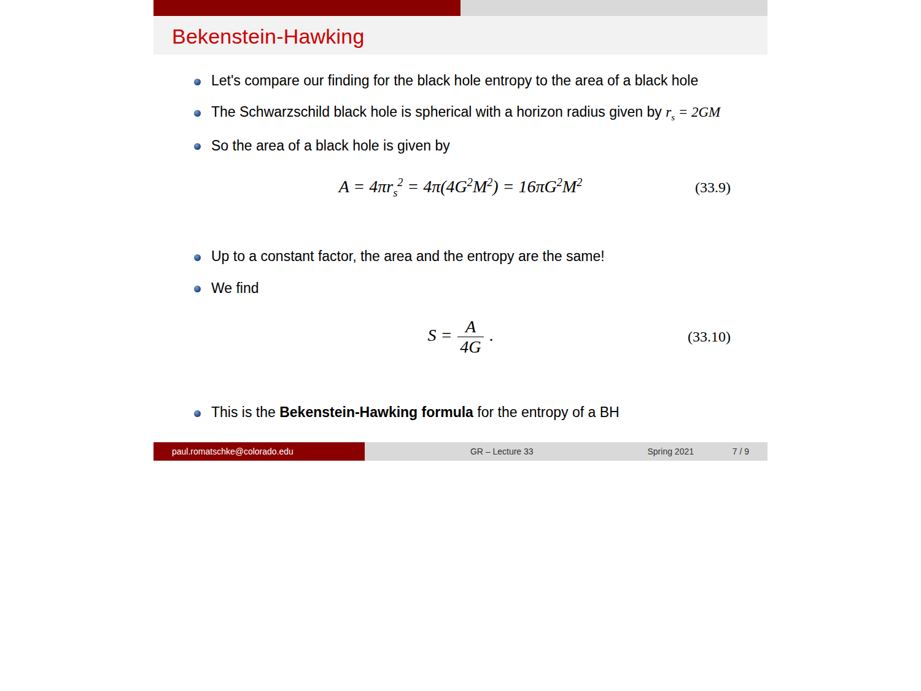Bekenstein-Hawking
Let's compare our finding for the black hole entropy to the area of a black hole
The Schwarzschild black hole is spherical with a horizon radius given by rs = 2GM
So the area of a black hole is given by
A = 4πrs2 = 4π(4G2M2) = 16πG2M2 (33.9)
Up to a constant factor, the area and the entropy are the same!
We find
S = A 4G . (33.10)
This is the Bekenstein-Hawking formula for the entropy of a BH
paul.romatschke@colorado.edu
GR – Lecture 33
Spring 2021 7 / 9